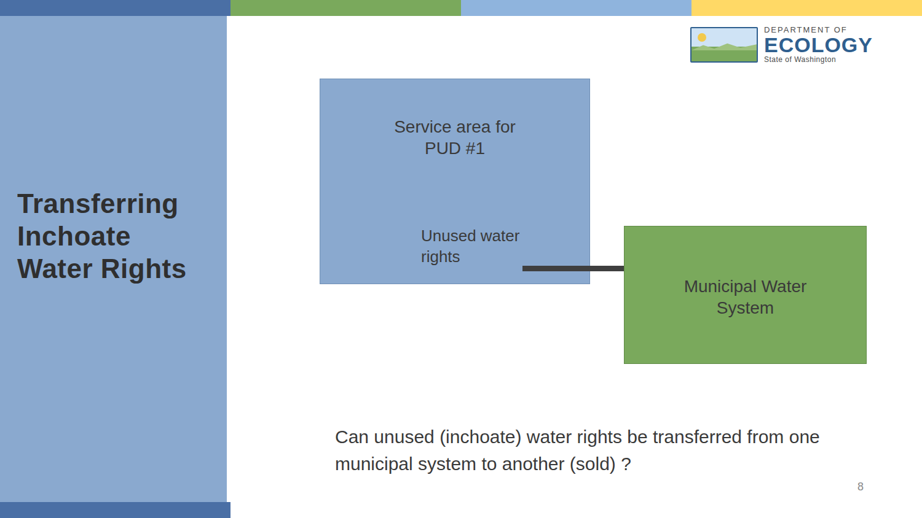Transferring
Inchoate
Water Rights
Department of
ECOLOGY
State of Washington
Service area for
PUD #1
Unused water
rights
Municipal Water
System
Can unused (inchoate) water rights be transferred from one municipal system to another (sold) ?
8